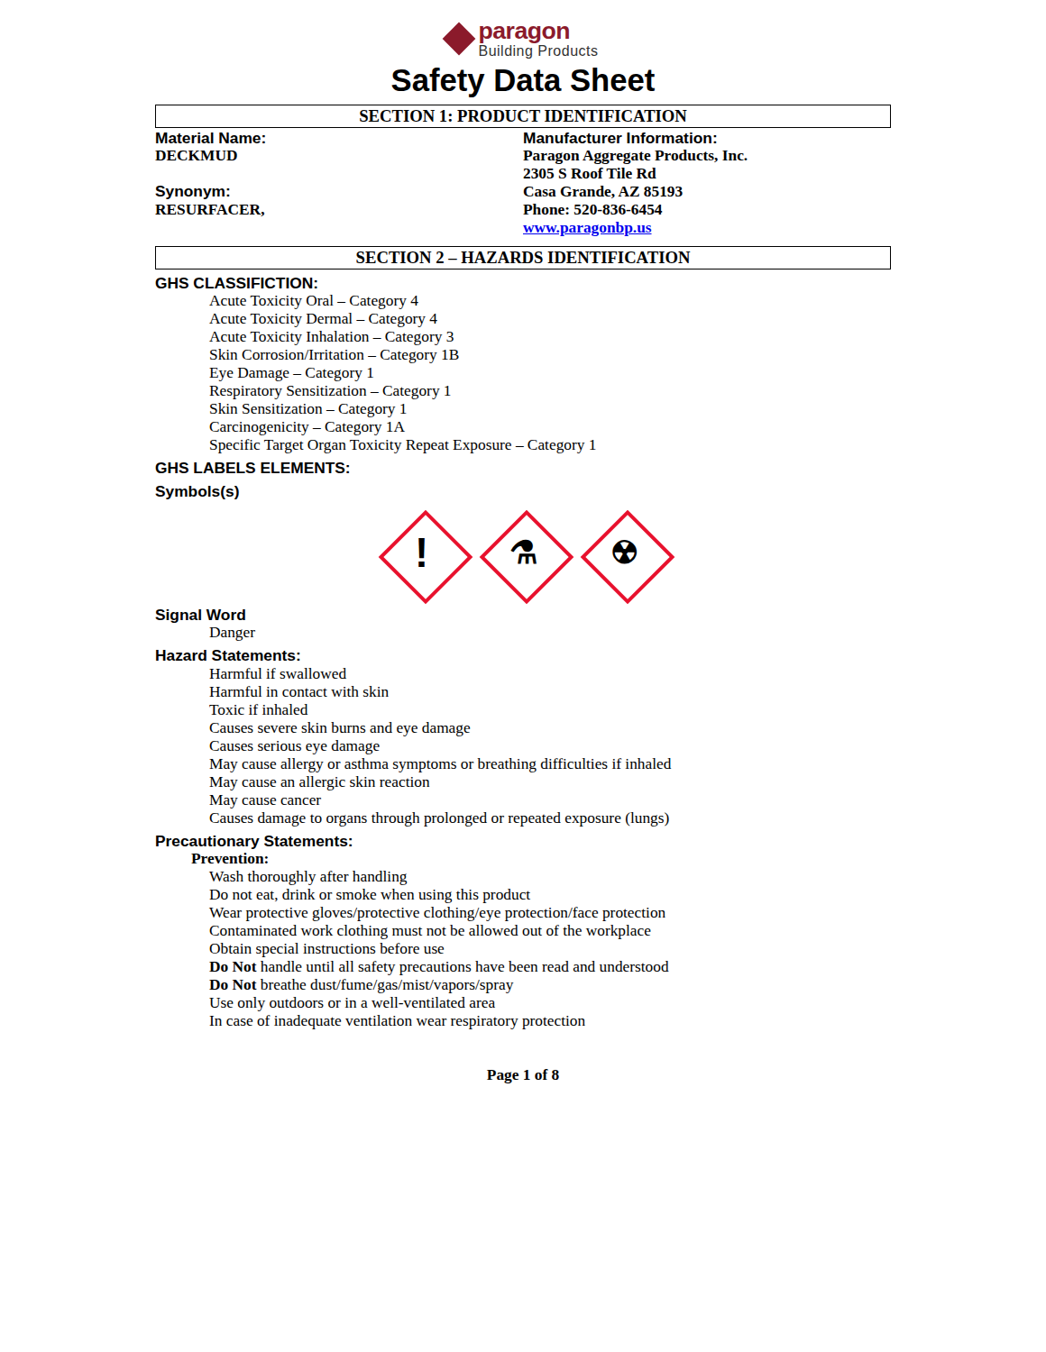paragon
Building Products
Safety Data Sheet
Section 1: Product Identification
| Material Name: DECKMUD Synonym: RESURFACER, | Manufacturer Information: Paragon Aggregate Products, Inc. 2305 S Roof Tile Rd Casa Grande, AZ 85193 Phone: 520-836-6454 www.paragonbp.us |
Section 2 – Hazards Identification
GHS CLASSIFICTION:
Acute Toxicity Oral – Category 4
Acute Toxicity Dermal – Category 4
Acute Toxicity Inhalation – Category 3
Skin Corrosion/Irritation – Category 1B
Eye Damage – Category 1
Respiratory Sensitization – Category 1
Skin Sensitization – Category 1
Carcinogenicity – Category 1A
Specific Target Organ Toxicity Repeat Exposure – Category 1
GHS LABELS ELEMENTS:
Symbols(s)
! ⚗ ☢
Signal Word
Danger
Hazard Statements:
Harmful if swallowed
Harmful in contact with skin
Toxic if inhaled
Causes severe skin burns and eye damage
Causes serious eye damage
May cause allergy or asthma symptoms or breathing difficulties if inhaled
May cause an allergic skin reaction
May cause cancer
Causes damage to organs through prolonged or repeated exposure (lungs)
Precautionary Statements:
Prevention:
Wash thoroughly after handling
Do not eat, drink or smoke when using this product
Wear protective gloves/protective clothing/eye protection/face protection
Contaminated work clothing must not be allowed out of the workplace
Obtain special instructions before use
Do Not handle until all safety precautions have been read and understood
Do Not breathe dust/fume/gas/mist/vapors/spray
Use only outdoors or in a well-ventilated area
In case of inadequate ventilation wear respiratory protection
Page 1 of 8